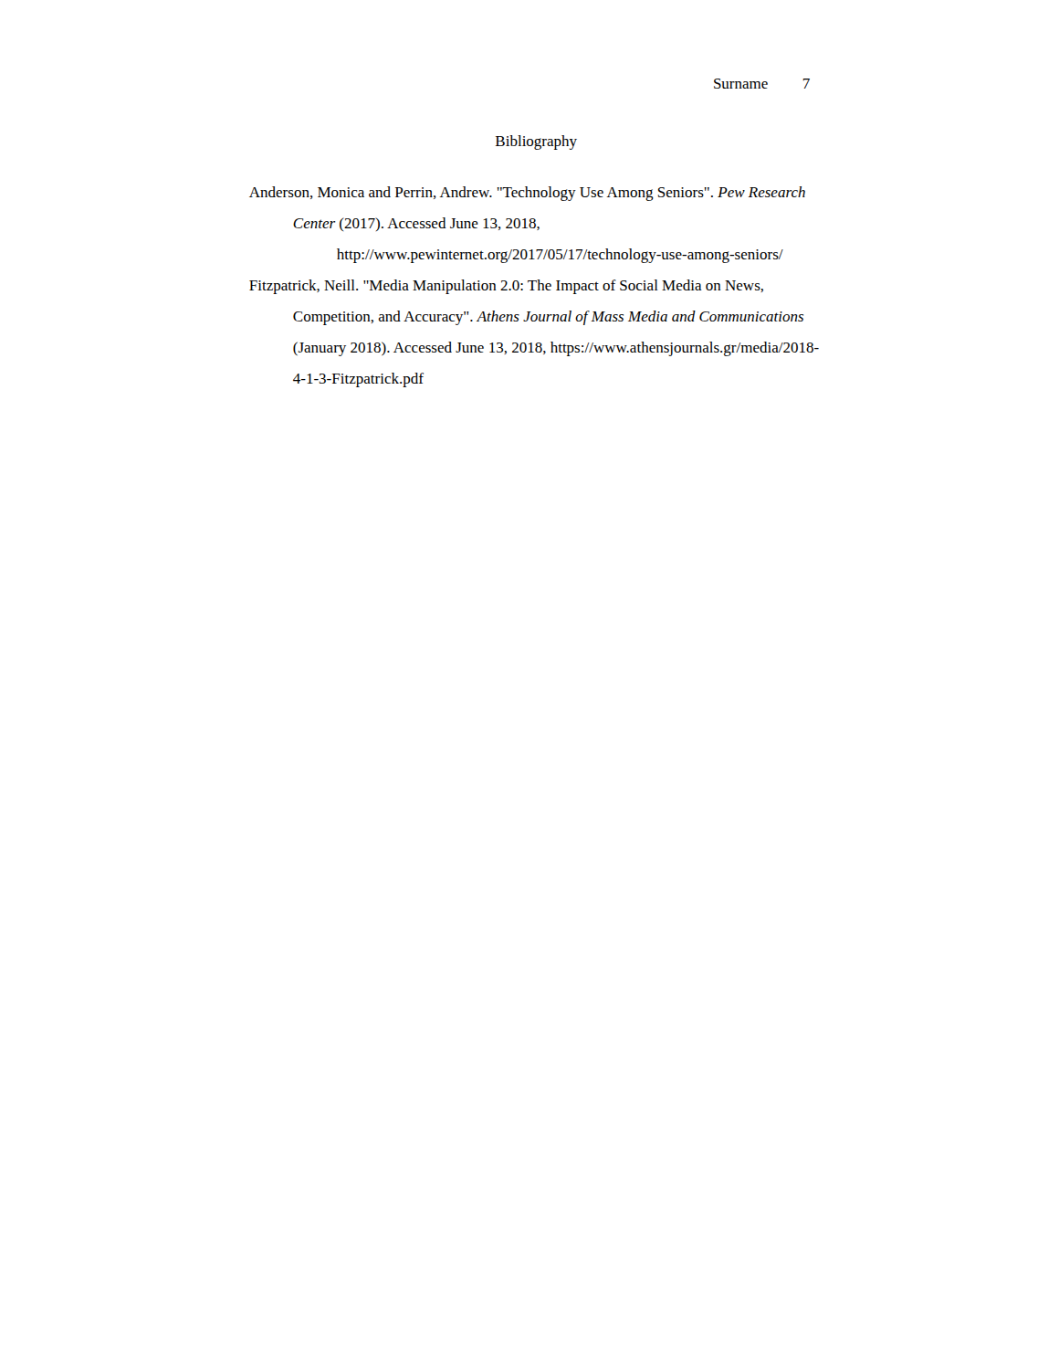Surname7
Bibliography
Anderson, Monica and Perrin, Andrew. "Technology Use Among Seniors". Pew Research Center (2017). Accessed June 13, 2018, http://www.pewinternet.org/2017/05/17/technology-use-among-seniors/
Fitzpatrick, Neill. "Media Manipulation 2.0: The Impact of Social Media on News, Competition, and Accuracy". Athens Journal of Mass Media and Communications (January 2018). Accessed June 13, 2018, https://www.athensjournals.gr/media/2018-4-1-3-Fitzpatrick.pdf